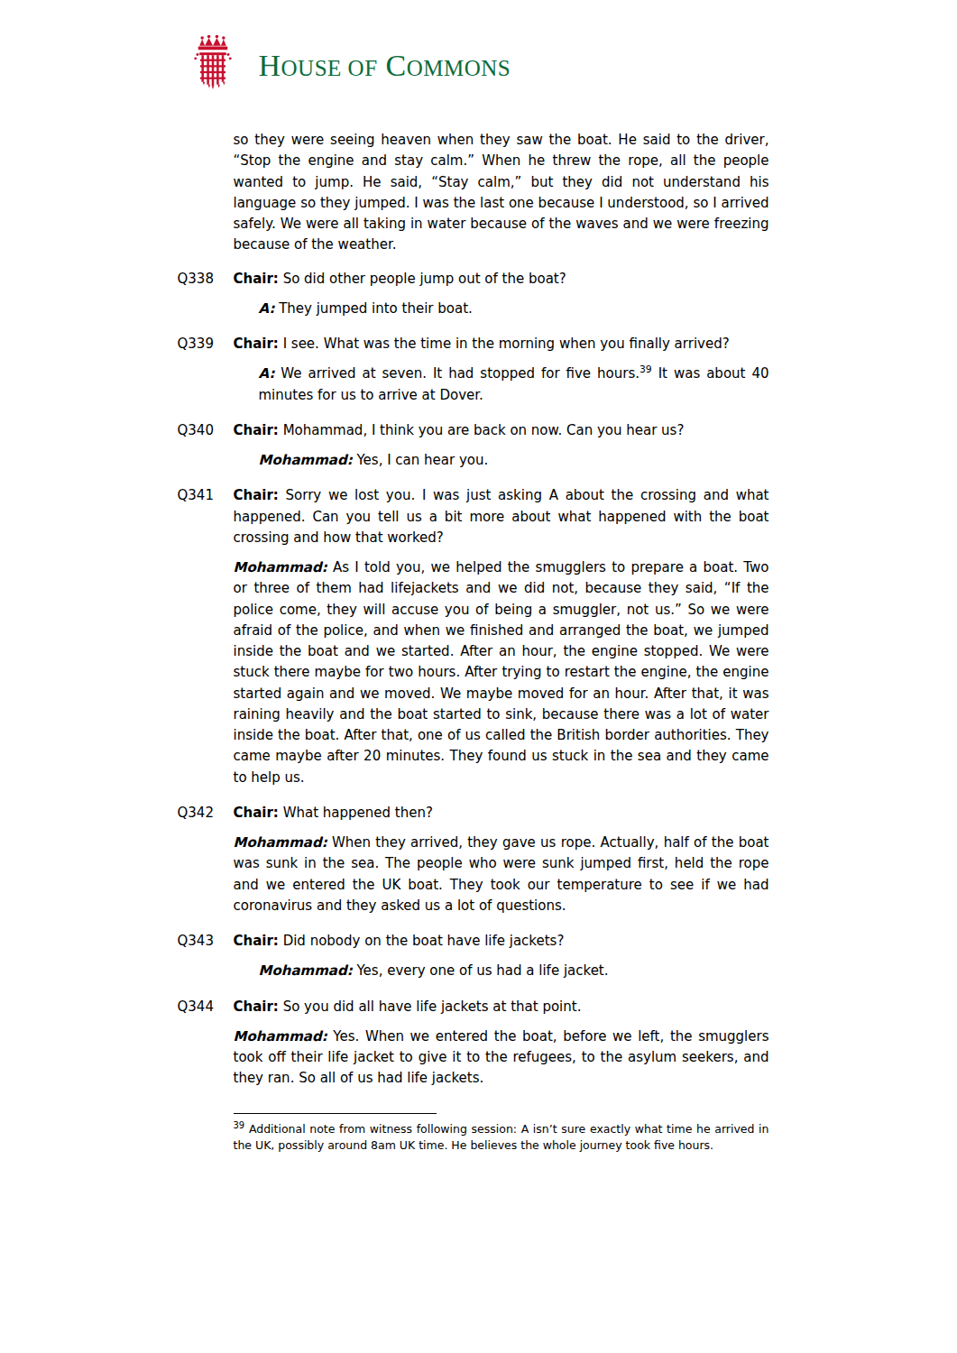HOUSE OF COMMONS
so they were seeing heaven when they saw the boat. He said to the driver, “Stop the engine and stay calm.” When he threw the rope, all the people wanted to jump. He said, “Stay calm,” but they did not understand his language so they jumped. I was the last one because I understood, so I arrived safely. We were all taking in water because of the waves and we were freezing because of the weather.
Q338 Chair: So did other people jump out of the boat?
A: They jumped into their boat.
Q339 Chair: I see. What was the time in the morning when you finally arrived?
A: We arrived at seven. It had stopped for five hours.39 It was about 40 minutes for us to arrive at Dover.
Q340 Chair: Mohammad, I think you are back on now. Can you hear us?
Mohammad: Yes, I can hear you.
Q341 Chair: Sorry we lost you. I was just asking A about the crossing and what happened. Can you tell us a bit more about what happened with the boat crossing and how that worked?
Mohammad: As I told you, we helped the smugglers to prepare a boat. Two or three of them had lifejackets and we did not, because they said, “If the police come, they will accuse you of being a smuggler, not us.” So we were afraid of the police, and when we finished and arranged the boat, we jumped inside the boat and we started. After an hour, the engine stopped. We were stuck there maybe for two hours. After trying to restart the engine, the engine started again and we moved. We maybe moved for an hour. After that, it was raining heavily and the boat started to sink, because there was a lot of water inside the boat. After that, one of us called the British border authorities. They came maybe after 20 minutes. They found us stuck in the sea and they came to help us.
Q342 Chair: What happened then?
Mohammad: When they arrived, they gave us rope. Actually, half of the boat was sunk in the sea. The people who were sunk jumped first, held the rope and we entered the UK boat. They took our temperature to see if we had coronavirus and they asked us a lot of questions.
Q343 Chair: Did nobody on the boat have life jackets?
Mohammad: Yes, every one of us had a life jacket.
Q344 Chair: So you did all have life jackets at that point.
Mohammad: Yes. When we entered the boat, before we left, the smugglers took off their life jacket to give it to the refugees, to the asylum seekers, and they ran. So all of us had life jackets.
39 Additional note from witness following session: A isn’t sure exactly what time he arrived in the UK, possibly around 8am UK time. He believes the whole journey took five hours.